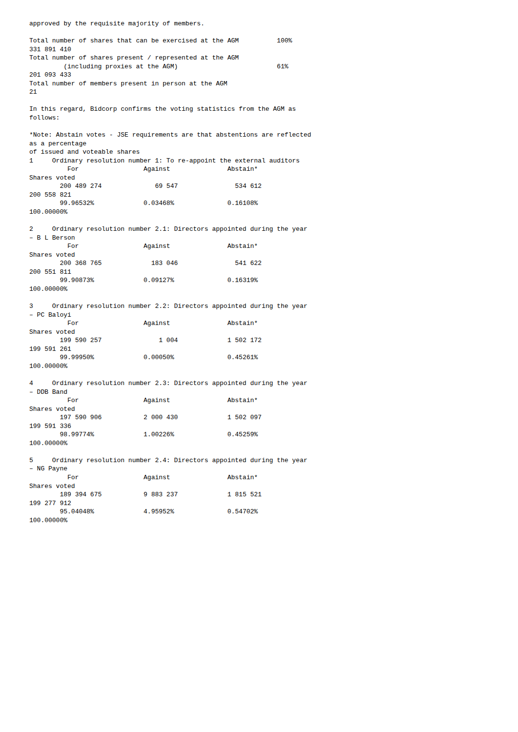approved by the requisite majority of members.

Total number of shares that can be exercised at the AGM          100%
331 891 410
Total number of shares present / represented at the AGM
         (including proxies at the AGM)                          61%
201 093 433
Total number of members present in person at the AGM
21

In this regard, Bidcorp confirms the voting statistics from the AGM as
follows:

*Note: Abstain votes - JSE requirements are that abstentions are reflected
as a percentage
of issued and voteable shares
1     Ordinary resolution number 1: To re-appoint the external auditors
          For                 Against               Abstain*
Shares voted
        200 489 274              69 547               534 612
200 558 821
        99.96532%             0.03468%              0.16108%
100.00000%

2     Ordinary resolution number 2.1: Directors appointed during the year
– B L Berson
          For                 Against               Abstain*
Shares voted
        200 368 765             183 046               541 622
200 551 811
        99.90873%             0.09127%              0.16319%
100.00000%

3     Ordinary resolution number 2.2: Directors appointed during the year
– PC Baloyi
          For                 Against               Abstain*
Shares voted
        199 590 257               1 004             1 502 172
199 591 261
        99.99950%             0.00050%              0.45261%
100.00000%

4     Ordinary resolution number 2.3: Directors appointed during the year
– DDB Band
          For                 Against               Abstain*
Shares voted
        197 590 906           2 000 430             1 502 097
199 591 336
        98.99774%             1.00226%              0.45259%
100.00000%

5     Ordinary resolution number 2.4: Directors appointed during the year
– NG Payne
          For                 Against               Abstain*
Shares voted
        189 394 675           9 883 237             1 815 521
199 277 912
        95.04048%             4.95952%              0.54702%
100.00000%